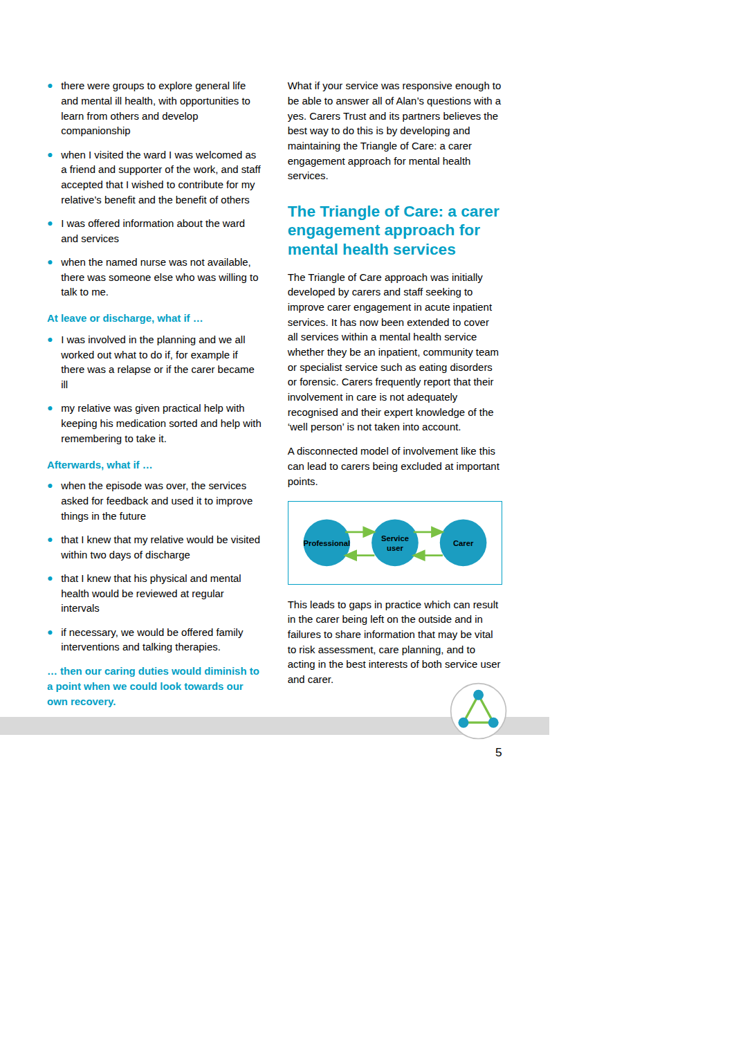there were groups to explore general life and mental ill health, with opportunities to learn from others and develop companionship
when I visited the ward I was welcomed as a friend and supporter of the work, and staff accepted that I wished to contribute for my relative’s benefit and the benefit of others
I was offered information about the ward and services
when the named nurse was not available, there was someone else who was willing to talk to me.
At leave or discharge, what if …
I was involved in the planning and we all worked out what to do if, for example if there was a relapse or if the carer became ill
my relative was given practical help with keeping his medication sorted and help with remembering to take it.
Afterwards, what if …
when the episode was over, the services asked for feedback and used it to improve things in the future
that I knew that my relative would be visited within two days of discharge
that I knew that his physical and mental health would be reviewed at regular intervals
if necessary, we would be offered family interventions and talking therapies.
… then our caring duties would diminish to a point when we could look towards our own recovery.
What if your service was responsive enough to be able to answer all of Alan’s questions with a yes. Carers Trust and its partners believes the best way to do this is by developing and maintaining the Triangle of Care: a carer engagement approach for mental health services.
The Triangle of Care: a carer engagement approach for mental health services
The Triangle of Care approach was initially developed by carers and staff seeking to improve carer engagement in acute inpatient services. It has now been extended to cover all services within a mental health service whether they be an inpatient, community team or specialist service such as eating disorders or forensic. Carers frequently report that their involvement in care is not adequately recognised and their expert knowledge of the ‘well person’ is not taken into account.
A disconnected model of involvement like this can lead to carers being excluded at important points.
Professional Service user Carer
This leads to gaps in practice which can result in the carer being left on the outside and in failures to share information that may be vital to risk assessment, care planning, and to acting in the best interests of both service user and carer.
5